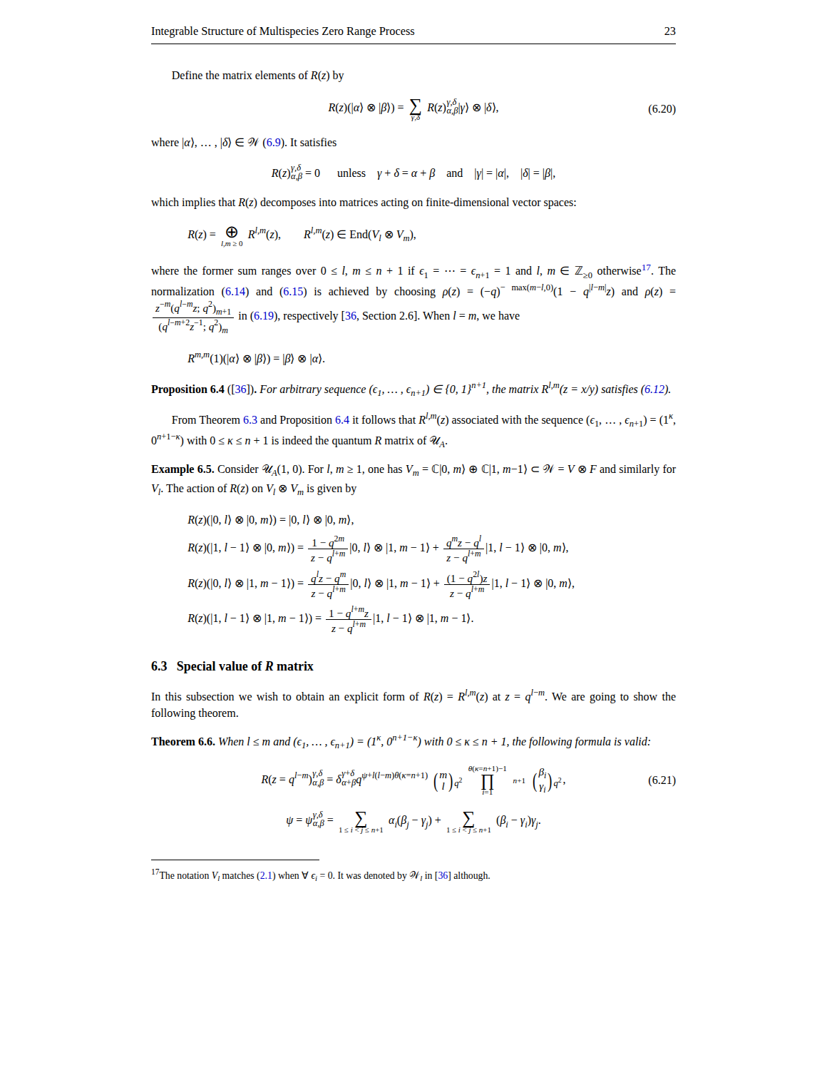Integrable Structure of Multispecies Zero Range Process 23
Define the matrix elements of R(z) by
R(z)(|α⟩ ⊗ |β⟩) = ∑γ,δ R(z)γ,δ α,β|γ⟩ ⊗ |δ⟩, (6.20)
where |α⟩, … , |δ⟩ ∈ 𝒲 (6.9). It satisfies
R(z)γ,δ α,β = 0 unless γ + δ = α + β and |γ| = |α|, |δ| = |β|,
which implies that R(z) decomposes into matrices acting on finite-dimensional vector spaces:
R(z) = ⊕l,m ≥ 0 Rl,m(z), Rl,m(z) ∈ End(Vl ⊗ Vm),
where the former sum ranges over 0 ≤ l, m ≤ n + 1 if ϵ1 = ⋯ = ϵn+1 = 1 and l, m ∈ ℤ≥0 otherwise17. The normalization (6.14) and (6.15) is achieved by choosing ρ(z) = (−q)− max(m−l,0)(1 − q|l−m|z) and ρ(z) = z−m(ql−mz; q2)m+1(ql−m+2z−1; q2)m in (6.19), respectively [36, Section 2.6]. When l = m, we have
Rm,m(1)(|α⟩ ⊗ |β⟩) = |β⟩ ⊗ |α⟩.
Proposition 6.4 ([36]). For arbitrary sequence (ϵ1, … , ϵn+1) ∈ {0, 1}n+1, the matrix Rl,m(z = x/y) satisfies (6.12).
From Theorem 6.3 and Proposition 6.4 it follows that Rl,m(z) associated with the sequence (ϵ1, … , ϵn+1) = (1κ, 0n+1−κ) with 0 ≤ κ ≤ n + 1 is indeed the quantum R matrix of 𝒰A.
Example 6.5. Consider 𝒰A(1, 0). For l, m ≥ 1, one has Vm = ℂ|0, m⟩ ⊕ ℂ|1, m−1⟩ ⊂ 𝒲 = V ⊗ F and similarly for Vl. The action of R(z) on Vl ⊗ Vm is given by
R(z)(|0, l⟩ ⊗ |0, m⟩) = |0, l⟩ ⊗ |0, m⟩,
R(z)(|1, l − 1⟩ ⊗ |0, m⟩) = 1 − q2m z − ql+m|0, l⟩ ⊗ |1, m − 1⟩ + qmz − ql z − ql+m|1, l − 1⟩ ⊗ |0, m⟩,
R(z)(|0, l⟩ ⊗ |1, m − 1⟩) = qlz − qm z − ql+m|0, l⟩ ⊗ |1, m − 1⟩ + (1 − q2l)z z − ql+m|1, l − 1⟩ ⊗ |0, m⟩,
R(z)(|1, l − 1⟩ ⊗ |1, m − 1⟩) = 1 − ql+mz z − ql+m|1, l − 1⟩ ⊗ |1, m − 1⟩.
6.3 Special value of R matrix
In this subsection we wish to obtain an explicit form of R(z) = Rl,m(z) at z = ql−m. We are going to show the following theorem.
Theorem 6.6. When l ≤ m and (ϵ1, … , ϵn+1) = (1κ, 0n+1−κ) with 0 ≤ κ ≤ n + 1, the following formula is valid:
R(z = ql−m)γ,δ α,β = δγ+δ α+β qψ+l(l−m)θ(κ=n+1) (ml)q2 θ(κ=n+1)−1∏i=1 n+1 (βi γi)q2, (6.21)
ψ = ψγ,δ α,β = ∑1 ≤ i < j ≤ n+1 αi(βj − γj) + ∑1 ≤ i < j ≤ n+1 (βi − γi)γj.
17The notation Vl matches (2.1) when ∀ ϵi = 0. It was denoted by 𝒲l in [36] although.